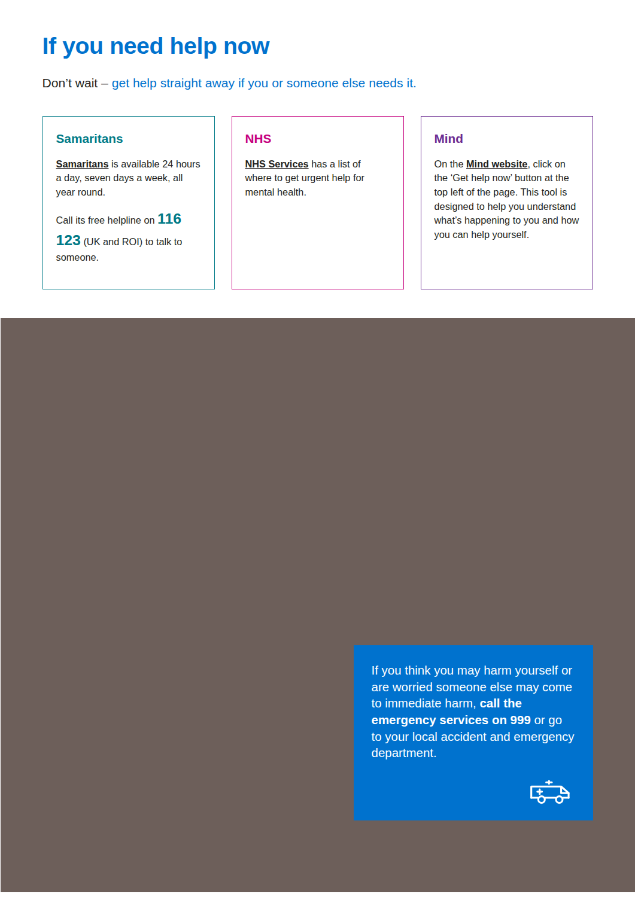If you need help now
Don’t wait – get help straight away if you or someone else needs it.
Samaritans
Samaritans is available 24 hours a day, seven days a week, all year round.
Call its free helpline on 116 123 (UK and ROI) to talk to someone.
NHS
NHS Services has a list of where to get urgent help for mental health.
Mind
On the Mind website, click on the ‘Get help now’ button at the top left of the page. This tool is designed to help you understand what’s happening to you and how you can help yourself.
If you think you may harm yourself or are worried someone else may come to immediate harm, call the emergency services on 999 or go to your local accident and emergency department.